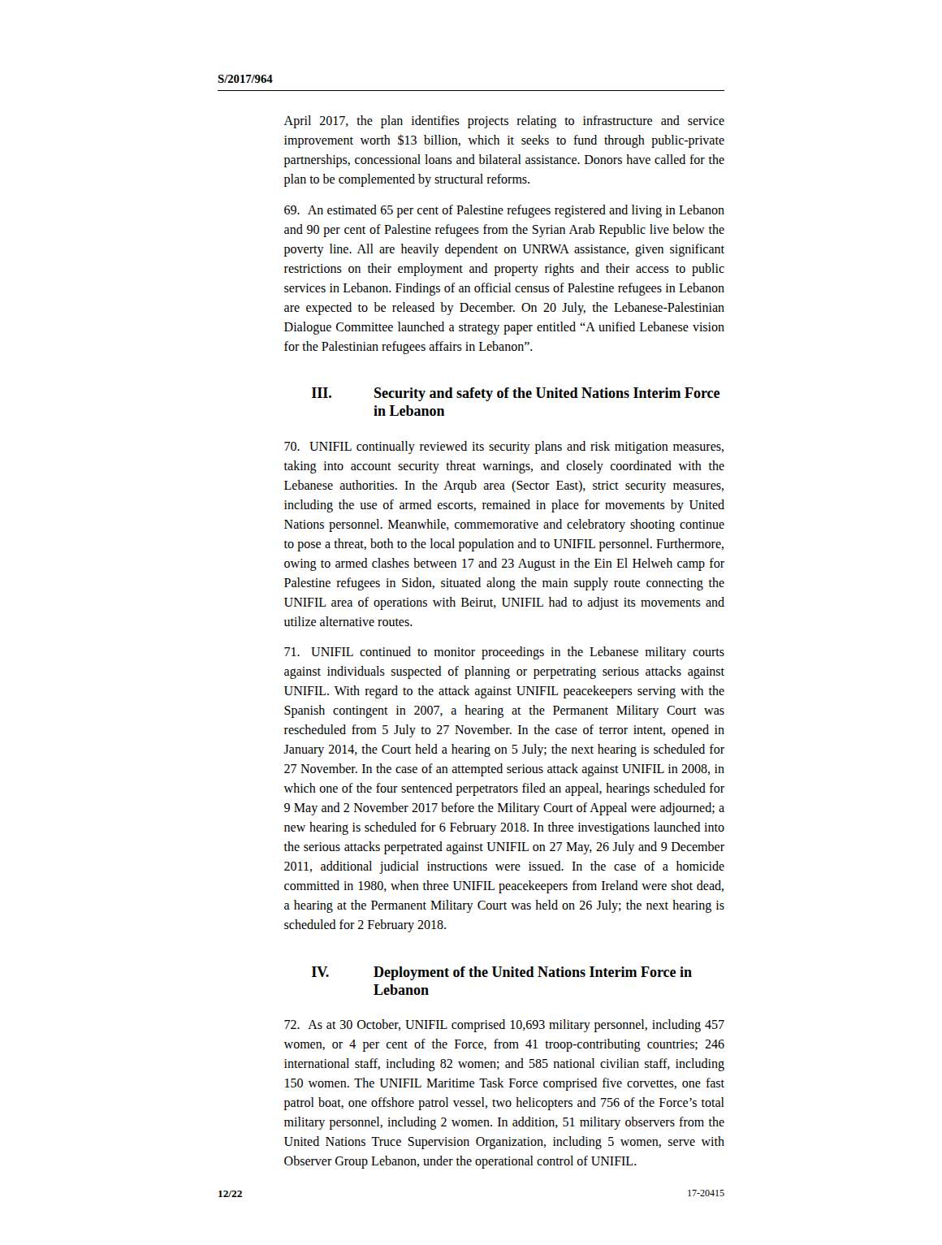S/2017/964
April 2017, the plan identifies projects relating to infrastructure and service improvement worth $13 billion, which it seeks to fund through public-private partnerships, concessional loans and bilateral assistance. Donors have called for the plan to be complemented by structural reforms.
69. An estimated 65 per cent of Palestine refugees registered and living in Lebanon and 90 per cent of Palestine refugees from the Syrian Arab Republic live below the poverty line. All are heavily dependent on UNRWA assistance, given significant restrictions on their employment and property rights and their access to public services in Lebanon. Findings of an official census of Palestine refugees in Lebanon are expected to be released by December. On 20 July, the Lebanese-Palestinian Dialogue Committee launched a strategy paper entitled “A unified Lebanese vision for the Palestinian refugees affairs in Lebanon”.
III. Security and safety of the United Nations Interim Force in Lebanon
70. UNIFIL continually reviewed its security plans and risk mitigation measures, taking into account security threat warnings, and closely coordinated with the Lebanese authorities. In the Arqub area (Sector East), strict security measures, including the use of armed escorts, remained in place for movements by United Nations personnel. Meanwhile, commemorative and celebratory shooting continue to pose a threat, both to the local population and to UNIFIL personnel. Furthermore, owing to armed clashes between 17 and 23 August in the Ein El Helweh camp for Palestine refugees in Sidon, situated along the main supply route connecting the UNIFIL area of operations with Beirut, UNIFIL had to adjust its movements and utilize alternative routes.
71. UNIFIL continued to monitor proceedings in the Lebanese military courts against individuals suspected of planning or perpetrating serious attacks against UNIFIL. With regard to the attack against UNIFIL peacekeepers serving with the Spanish contingent in 2007, a hearing at the Permanent Military Court was rescheduled from 5 July to 27 November. In the case of terror intent, opened in January 2014, the Court held a hearing on 5 July; the next hearing is scheduled for 27 November. In the case of an attempted serious attack against UNIFIL in 2008, in which one of the four sentenced perpetrators filed an appeal, hearings scheduled for 9 May and 2 November 2017 before the Military Court of Appeal were adjourned; a new hearing is scheduled for 6 February 2018. In three investigations launched into the serious attacks perpetrated against UNIFIL on 27 May, 26 July and 9 December 2011, additional judicial instructions were issued. In the case of a homicide committed in 1980, when three UNIFIL peacekeepers from Ireland were shot dead, a hearing at the Permanent Military Court was held on 26 July; the next hearing is scheduled for 2 February 2018.
IV. Deployment of the United Nations Interim Force in Lebanon
72. As at 30 October, UNIFIL comprised 10,693 military personnel, including 457 women, or 4 per cent of the Force, from 41 troop-contributing countries; 246 international staff, including 82 women; and 585 national civilian staff, including 150 women. The UNIFIL Maritime Task Force comprised five corvettes, one fast patrol boat, one offshore patrol vessel, two helicopters and 756 of the Force’s total military personnel, including 2 women. In addition, 51 military observers from the United Nations Truce Supervision Organization, including 5 women, serve with Observer Group Lebanon, under the operational control of UNIFIL.
12/22 17-20415